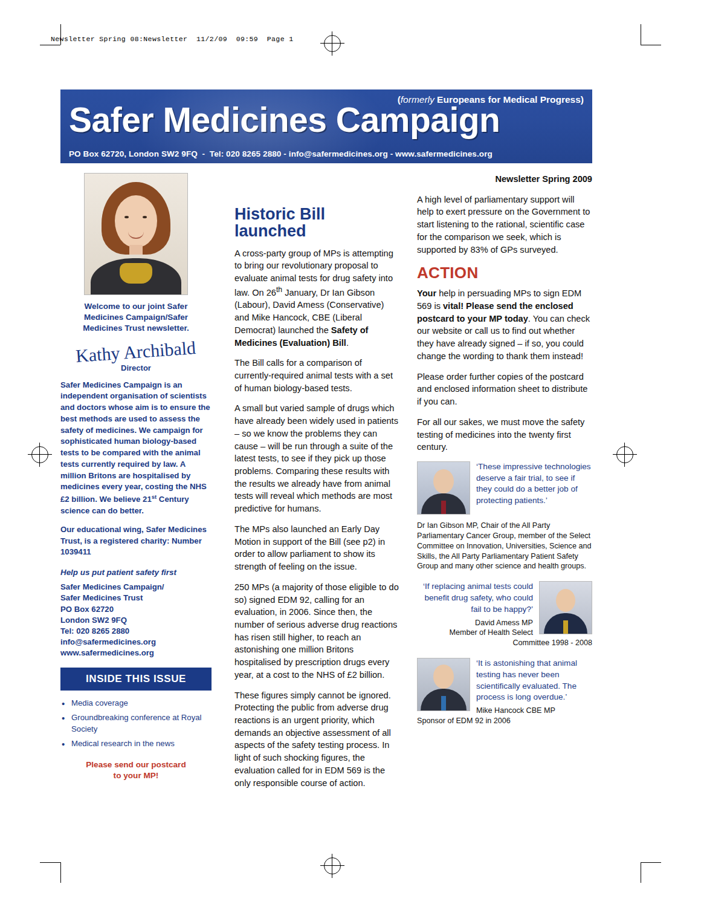Newsletter Spring 08:Newsletter 11/2/09 09:59 Page 1
(formerly Europeans for Medical Progress)
Safer Medicines Campaign
PO Box 62720, London SW2 9FQ - Tel: 020 8265 2880 - info@safermedicines.org - www.safermedicines.org
Welcome to our joint Safer
Medicines Campaign/Safer
Medicines Trust newsletter.
Kathy Archibald
Director
Safer Medicines Campaign is an independent organisation of scientists and doctors whose aim is to ensure the best methods are used to assess the safety of medicines. We campaign for sophisticated human biology-based tests to be compared with the animal tests currently required by law. A million Britons are hospitalised by medicines every year, costing the NHS £2 billion. We believe 21st Century science can do better.
Our educational wing, Safer Medicines Trust, is a registered charity: Number 1039411
Help us put patient safety first
Safer Medicines Campaign/
Safer Medicines Trust
PO Box 62720
London SW2 9FQ
Tel: 020 8265 2880
info@safermedicines.org
www.safermedicines.org
INSIDE THIS ISSUE
Media coverage
Groundbreaking conference at Royal Society
Medical research in the news
Please send our postcard
to your MP!
Historic Bill launched
A cross-party group of MPs is attempting to bring our revolutionary proposal to evaluate animal tests for drug safety into law. On 26th January, Dr Ian Gibson (Labour), David Amess (Conservative) and Mike Hancock, CBE (Liberal Democrat) launched the Safety of Medicines (Evaluation) Bill.
The Bill calls for a comparison of currently-required animal tests with a set of human biology-based tests.
A small but varied sample of drugs which have already been widely used in patients – so we know the problems they can cause – will be run through a suite of the latest tests, to see if they pick up those problems. Comparing these results with the results we already have from animal tests will reveal which methods are most predictive for humans.
The MPs also launched an Early Day Motion in support of the Bill (see p2) in order to allow parliament to show its strength of feeling on the issue.
250 MPs (a majority of those eligible to do so) signed EDM 92, calling for an evaluation, in 2006. Since then, the number of serious adverse drug reactions has risen still higher, to reach an astonishing one million Britons hospitalised by prescription drugs every year, at a cost to the NHS of £2 billion.
These figures simply cannot be ignored. Protecting the public from adverse drug reactions is an urgent priority, which demands an objective assessment of all aspects of the safety testing process. In light of such shocking figures, the evaluation called for in EDM 569 is the only responsible course of action.
Newsletter Spring 2009
A high level of parliamentary support will help to exert pressure on the Government to start listening to the rational, scientific case for the comparison we seek, which is supported by 83% of GPs surveyed.
ACTION
Your help in persuading MPs to sign EDM 569 is vital! Please send the enclosed postcard to your MP today. You can check our website or call us to find out whether they have already signed – if so, you could change the wording to thank them instead!
Please order further copies of the postcard and enclosed information sheet to distribute if you can.
For all our sakes, we must move the safety testing of medicines into the twenty first century.
‘These impressive technologies deserve a fair trial, to see if they could do a better job of protecting patients.’
Dr Ian Gibson MP, Chair of the All Party Parliamentary Cancer Group, member of the Select Committee on Innovation, Universities, Science and Skills, the All Party Parliamentary Patient Safety Group and many other science and health groups.
‘If replacing animal tests could benefit drug safety, who could fail to be happy?’
David Amess MP
Member of Health Select Committee 1998 - 2008
‘It is astonishing that animal testing has never been scientifically evaluated. The process is long overdue.’
Mike Hancock CBE MP
Sponsor of EDM 92 in 2006